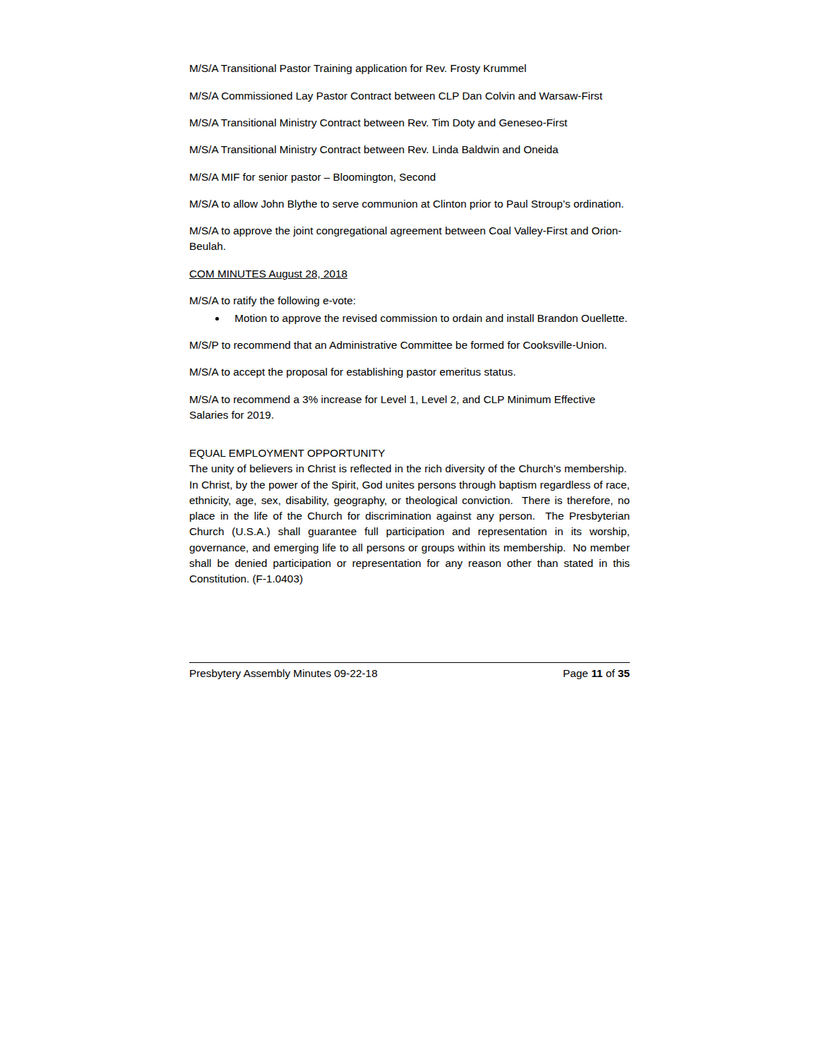M/S/A Transitional Pastor Training application for Rev. Frosty Krummel
M/S/A Commissioned Lay Pastor Contract between CLP Dan Colvin and Warsaw-First
M/S/A Transitional Ministry Contract between Rev. Tim Doty and Geneseo-First
M/S/A Transitional Ministry Contract between Rev. Linda Baldwin and Oneida
M/S/A MIF for senior pastor – Bloomington, Second
M/S/A to allow John Blythe to serve communion at Clinton prior to Paul Stroup’s ordination.
M/S/A to approve the joint congregational agreement between Coal Valley-First and Orion-Beulah.
COM MINUTES August 28, 2018
M/S/A to ratify the following e-vote:
Motion to approve the revised commission to ordain and install Brandon Ouellette.
M/S/P to recommend that an Administrative Committee be formed for Cooksville-Union.
M/S/A to accept the proposal for establishing pastor emeritus status.
M/S/A to recommend a 3% increase for Level 1, Level 2, and CLP Minimum Effective Salaries for 2019.
EQUAL EMPLOYMENT OPPORTUNITY
The unity of believers in Christ is reflected in the rich diversity of the Church’s membership. In Christ, by the power of the Spirit, God unites persons through baptism regardless of race, ethnicity, age, sex, disability, geography, or theological conviction. There is therefore, no place in the life of the Church for discrimination against any person. The Presbyterian Church (U.S.A.) shall guarantee full participation and representation in its worship, governance, and emerging life to all persons or groups within its membership. No member shall be denied participation or representation for any reason other than stated in this Constitution. (F-1.0403)
| Presbytery Assembly Minutes 09-22-18 | Page 11 of 35 |